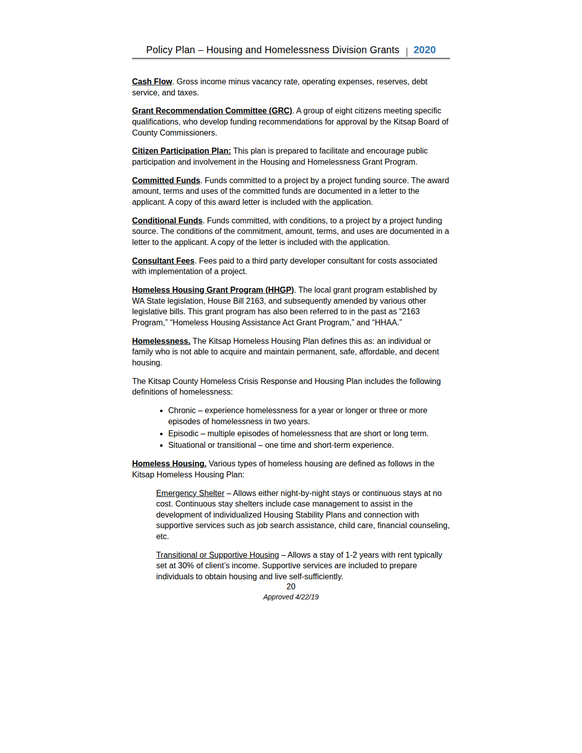Policy Plan – Housing and Homelessness Division Grants 2020
Cash Flow. Gross income minus vacancy rate, operating expenses, reserves, debt service, and taxes.
Grant Recommendation Committee (GRC). A group of eight citizens meeting specific qualifications, who develop funding recommendations for approval by the Kitsap Board of County Commissioners.
Citizen Participation Plan: This plan is prepared to facilitate and encourage public participation and involvement in the Housing and Homelessness Grant Program.
Committed Funds. Funds committed to a project by a project funding source. The award amount, terms and uses of the committed funds are documented in a letter to the applicant. A copy of this award letter is included with the application.
Conditional Funds. Funds committed, with conditions, to a project by a project funding source. The conditions of the commitment, amount, terms, and uses are documented in a letter to the applicant. A copy of the letter is included with the application.
Consultant Fees. Fees paid to a third party developer consultant for costs associated with implementation of a project.
Homeless Housing Grant Program (HHGP). The local grant program established by WA State legislation, House Bill 2163, and subsequently amended by various other legislative bills. This grant program has also been referred to in the past as “2163 Program,” “Homeless Housing Assistance Act Grant Program,” and “HHAA.”
Homelessness. The Kitsap Homeless Housing Plan defines this as: an individual or family who is not able to acquire and maintain permanent, safe, affordable, and decent housing.
The Kitsap County Homeless Crisis Response and Housing Plan includes the following definitions of homelessness:
Chronic – experience homelessness for a year or longer or three or more episodes of homelessness in two years.
Episodic – multiple episodes of homelessness that are short or long term.
Situational or transitional – one time and short-term experience.
Homeless Housing. Various types of homeless housing are defined as follows in the Kitsap Homeless Housing Plan:
Emergency Shelter – Allows either night-by-night stays or continuous stays at no cost. Continuous stay shelters include case management to assist in the development of individualized Housing Stability Plans and connection with supportive services such as job search assistance, child care, financial counseling, etc.
Transitional or Supportive Housing – Allows a stay of 1-2 years with rent typically set at 30% of client’s income. Supportive services are included to prepare individuals to obtain housing and live self-sufficiently.
20
Approved 4/22/19